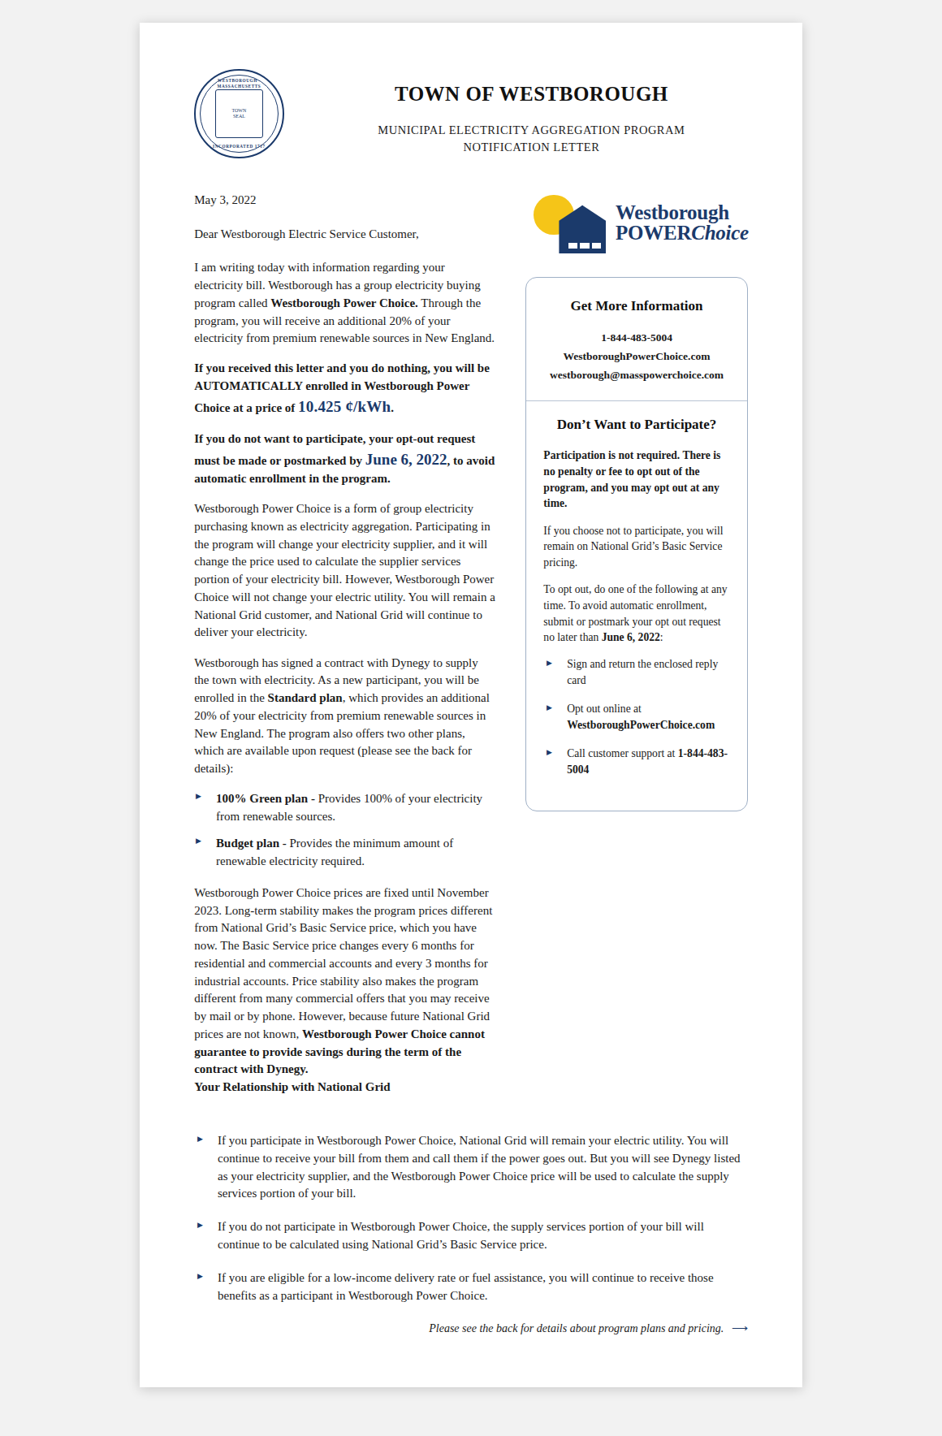Westborough Massachusetts
TOWN
SEAL
Incorporated 1717
TOWN OF WESTBOROUGH
MUNICIPAL ELECTRICITY AGGREGATION PROGRAM
NOTIFICATION LETTER
May 3, 2022
Dear Westborough Electric Service Customer,
I am writing today with information regarding your electricity bill. Westborough has a group electricity buying program called Westborough Power Choice. Through the program, you will receive an additional 20% of your electricity from premium renewable sources in New England.
If you received this letter and you do nothing, you will be AUTOMATICALLY enrolled in Westborough Power Choice at a price of 10.425 ¢/kWh.
If you do not want to participate, your opt-out request must be made or postmarked by June 6, 2022, to avoid automatic enrollment in the program.
Westborough Power Choice is a form of group electricity purchasing known as electricity aggregation. Participating in the program will change your electricity supplier, and it will change the price used to calculate the supplier services portion of your electricity bill. However, Westborough Power Choice will not change your electric utility. You will remain a National Grid customer, and National Grid will continue to deliver your electricity.
Westborough has signed a contract with Dynegy to supply the town with electricity. As a new participant, you will be enrolled in the Standard plan, which provides an additional 20% of your electricity from premium renewable sources in New England. The program also offers two other plans, which are available upon request (please see the back for details):
100% Green plan - Provides 100% of your electricity from renewable sources.
Budget plan - Provides the minimum amount of renewable electricity required.
Westborough Power Choice prices are fixed until November 2023. Long-term stability makes the program prices different from National Grid’s Basic Service price, which you have now. The Basic Service price changes every 6 months for residential and commercial accounts and every 3 months for industrial accounts. Price stability also makes the program different from many commercial offers that you may receive by mail or by phone. However, because future National Grid prices are not known, Westborough Power Choice cannot guarantee to provide savings during the term of the contract with Dynegy.
Your Relationship with National Grid
Westborough POWERChoice
Get More Information
1-844-483-5004
WestboroughPowerChoice.com
westborough@masspowerchoice.com
Don’t Want to Participate?
Participation is not required. There is no penalty or fee to opt out of the program, and you may opt out at any time.
If you choose not to participate, you will remain on National Grid’s Basic Service pricing.
To opt out, do one of the following at any time. To avoid automatic enrollment, submit or postmark your opt out request no later than June 6, 2022:
Sign and return the enclosed reply card
Opt out online at WestboroughPowerChoice.com
Call customer support at 1-844-483-5004
If you participate in Westborough Power Choice, National Grid will remain your electric utility. You will continue to receive your bill from them and call them if the power goes out. But you will see Dynegy listed as your electricity supplier, and the Westborough Power Choice price will be used to calculate the supply services portion of your bill.
If you do not participate in Westborough Power Choice, the supply services portion of your bill will continue to be calculated using National Grid’s Basic Service price.
If you are eligible for a low-income delivery rate or fuel assistance, you will continue to receive those benefits as a participant in Westborough Power Choice.
Please see the back for details about program plans and pricing. ⟶